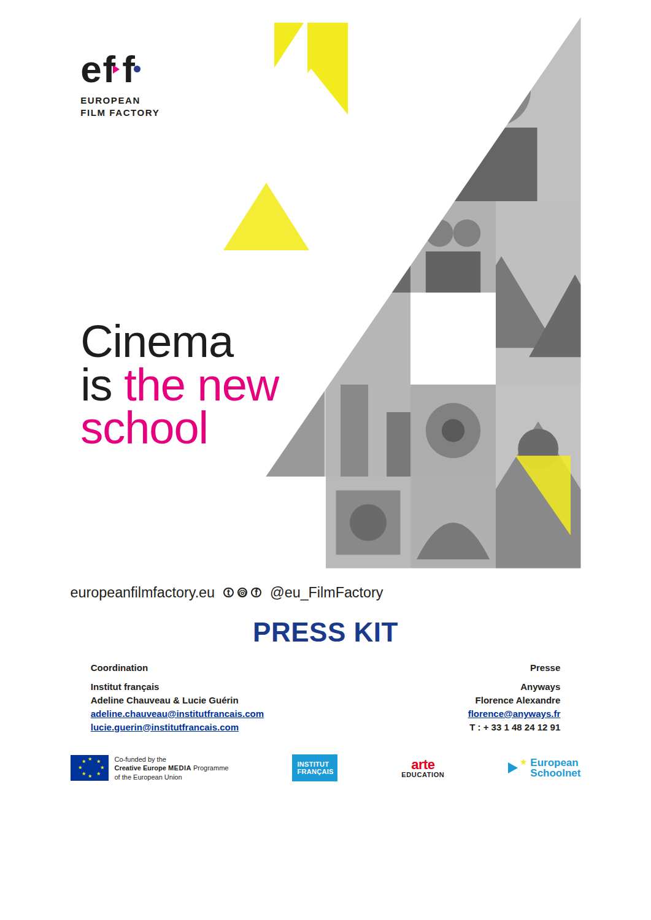ef f
EUROPEAN
FILM FACTORY
Cinema
is the new school
europeanfilmfactory.eu t ◎ f @eu_FilmFactory
PRESS KIT
Coordination
Institut français
Adeline Chauveau & Lucie Guérin
adeline.chauveau@institutfrancais.com
lucie.guerin@institutfrancais.com
Presse
Anyways
Florence Alexandre
florence@anyways.fr
T : + 33 1 48 24 12 91
★ ★ ★ ★ ★ ★ ★ ★
Co-funded by the
Creative Europe MEDIA Programme
of the European Union
INSTITUT
FRANÇAIS
arte
EDUCATION
European Schoolnet